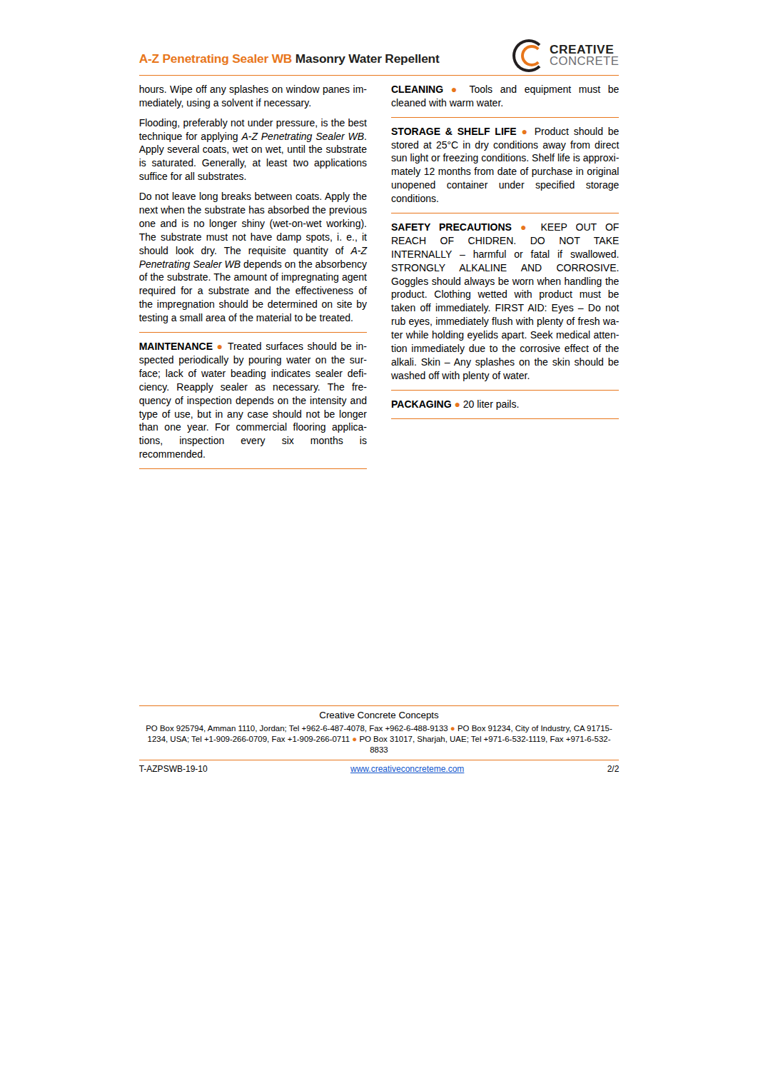A-Z Penetrating Sealer WB Masonry Water Repellent
CREATIVE
CONCRETE
hours. Wipe off any splashes on window panes immediately, using a solvent if necessary.
Flooding, preferably not under pressure, is the best technique for applying A-Z Penetrating Sealer WB. Apply several coats, wet on wet, until the substrate is saturated. Generally, at least two applications suffice for all substrates.
Do not leave long breaks between coats. Apply the next when the substrate has absorbed the previous one and is no longer shiny (wet-on-wet working). The substrate must not have damp spots, i. e., it should look dry. The requisite quantity of A-Z Penetrating Sealer WB depends on the absorbency of the substrate. The amount of impregnating agent required for a substrate and the effectiveness of the impregnation should be determined on site by testing a small area of the material to be treated.
MAINTENANCE ● Treated surfaces should be inspected periodically by pouring water on the surface; lack of water beading indicates sealer deficiency. Reapply sealer as necessary. The frequency of inspection depends on the intensity and type of use, but in any case should not be longer than one year. For commercial flooring applications, inspection every six months is recommended.
CLEANING ● Tools and equipment must be cleaned with warm water.
STORAGE & SHELF LIFE ● Product should be stored at 25°C in dry conditions away from direct sun light or freezing conditions. Shelf life is approximately 12 months from date of purchase in original unopened container under specified storage conditions.
SAFETY PRECAUTIONS ● KEEP OUT OF REACH OF CHIDREN. DO NOT TAKE INTERNALLY – harmful or fatal if swallowed. STRONGLY ALKALINE AND CORROSIVE. Goggles should always be worn when handling the product. Clothing wetted with product must be taken off immediately. FIRST AID: Eyes – Do not rub eyes, immediately flush with plenty of fresh water while holding eyelids apart. Seek medical attention immediately due to the corrosive effect of the alkali. Skin – Any splashes on the skin should be washed off with plenty of water.
PACKAGING ● 20 liter pails.
Creative Concrete Concepts
PO Box 925794, Amman 1110, Jordan; Tel +962-6-487-4078, Fax +962-6-488-9133 ● PO Box 91234, City of Industry, CA 91715-1234, USA; Tel +1-909-266-0709, Fax +1-909-266-0711 ● PO Box 31017, Sharjah, UAE; Tel +971-6-532-1119, Fax +971-6-532-8833
T-AZPSWB-19-10 www.creativeconcreteme.com 2/2